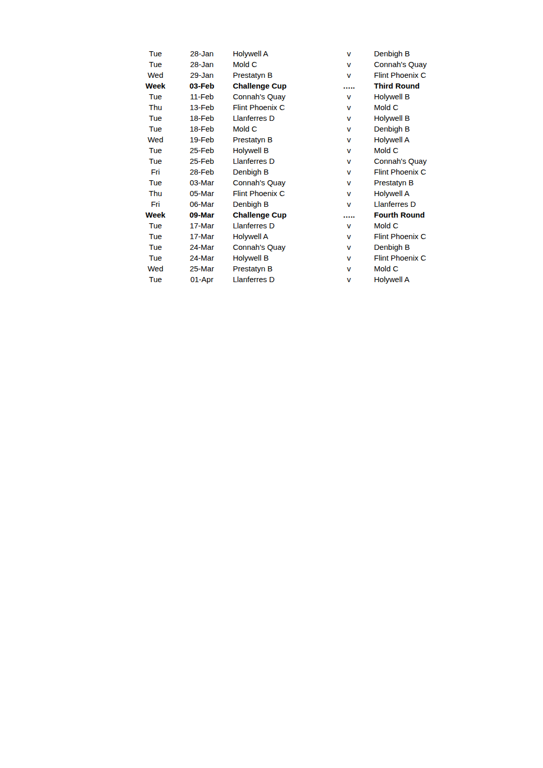| Tue | 28-Jan | Holywell A | v | Denbigh B |
| Tue | 28-Jan | Mold C | v | Connah's Quay |
| Wed | 29-Jan | Prestatyn B | v | Flint Phoenix C |
| Week | 03-Feb | Challenge Cup | ….. | Third Round |
| Tue | 11-Feb | Connah's Quay | v | Holywell B |
| Thu | 13-Feb | Flint Phoenix C | v | Mold C |
| Tue | 18-Feb | Llanferres D | v | Holywell B |
| Tue | 18-Feb | Mold C | v | Denbigh B |
| Wed | 19-Feb | Prestatyn B | v | Holywell A |
| Tue | 25-Feb | Holywell B | v | Mold C |
| Tue | 25-Feb | Llanferres D | v | Connah's Quay |
| Fri | 28-Feb | Denbigh B | v | Flint Phoenix C |
| Tue | 03-Mar | Connah's Quay | v | Prestatyn B |
| Thu | 05-Mar | Flint Phoenix C | v | Holywell A |
| Fri | 06-Mar | Denbigh B | v | Llanferres D |
| Week | 09-Mar | Challenge Cup | ….. | Fourth Round |
| Tue | 17-Mar | Llanferres D | v | Mold C |
| Tue | 17-Mar | Holywell A | v | Flint Phoenix C |
| Tue | 24-Mar | Connah's Quay | v | Denbigh B |
| Tue | 24-Mar | Holywell B | v | Flint Phoenix C |
| Wed | 25-Mar | Prestatyn B | v | Mold C |
| Tue | 01-Apr | Llanferres D | v | Holywell A |